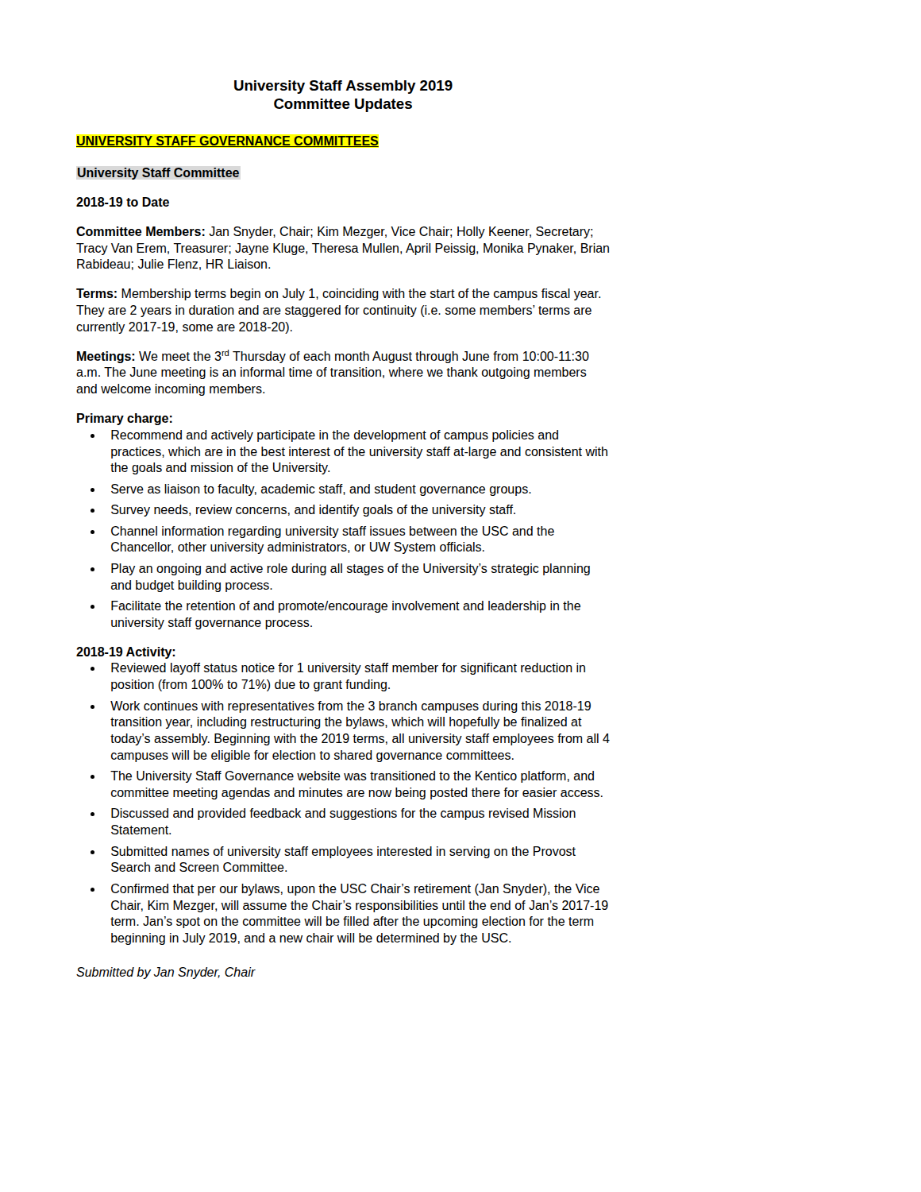University Staff Assembly 2019
Committee Updates
UNIVERSITY STAFF GOVERNANCE COMMITTEES
University Staff Committee
2018-19 to Date
Committee Members: Jan Snyder, Chair; Kim Mezger, Vice Chair; Holly Keener, Secretary; Tracy Van Erem, Treasurer; Jayne Kluge, Theresa Mullen, April Peissig, Monika Pynaker, Brian Rabideau; Julie Flenz, HR Liaison.
Terms: Membership terms begin on July 1, coinciding with the start of the campus fiscal year. They are 2 years in duration and are staggered for continuity (i.e. some members’ terms are currently 2017-19, some are 2018-20).
Meetings: We meet the 3rd Thursday of each month August through June from 10:00-11:30 a.m. The June meeting is an informal time of transition, where we thank outgoing members and welcome incoming members.
Primary charge:
Recommend and actively participate in the development of campus policies and practices, which are in the best interest of the university staff at-large and consistent with the goals and mission of the University.
Serve as liaison to faculty, academic staff, and student governance groups.
Survey needs, review concerns, and identify goals of the university staff.
Channel information regarding university staff issues between the USC and the Chancellor, other university administrators, or UW System officials.
Play an ongoing and active role during all stages of the University’s strategic planning and budget building process.
Facilitate the retention of and promote/encourage involvement and leadership in the university staff governance process.
2018-19 Activity:
Reviewed layoff status notice for 1 university staff member for significant reduction in position (from 100% to 71%) due to grant funding.
Work continues with representatives from the 3 branch campuses during this 2018-19 transition year, including restructuring the bylaws, which will hopefully be finalized at today’s assembly. Beginning with the 2019 terms, all university staff employees from all 4 campuses will be eligible for election to shared governance committees.
The University Staff Governance website was transitioned to the Kentico platform, and committee meeting agendas and minutes are now being posted there for easier access.
Discussed and provided feedback and suggestions for the campus revised Mission Statement.
Submitted names of university staff employees interested in serving on the Provost Search and Screen Committee.
Confirmed that per our bylaws, upon the USC Chair’s retirement (Jan Snyder), the Vice Chair, Kim Mezger, will assume the Chair’s responsibilities until the end of Jan’s 2017-19 term. Jan’s spot on the committee will be filled after the upcoming election for the term beginning in July 2019, and a new chair will be determined by the USC.
Submitted by Jan Snyder, Chair